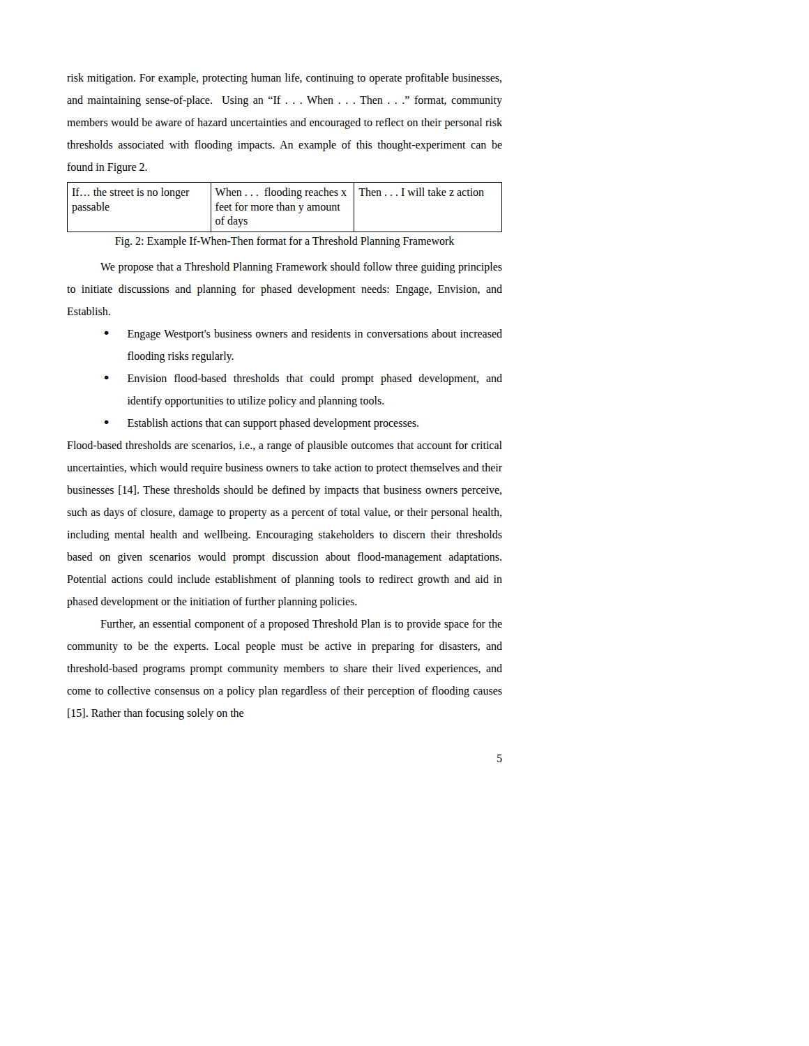risk mitigation. For example, protecting human life, continuing to operate profitable businesses, and maintaining sense-of-place. Using an “If . . . When . . . Then . . .” format, community members would be aware of hazard uncertainties and encouraged to reflect on their personal risk thresholds associated with flooding impacts. An example of this thought-experiment can be found in Figure 2.
| If… the street is no longer passable | When . . . flooding reaches x feet for more than y amount of days | Then . . . I will take z action |
Fig. 2: Example If-When-Then format for a Threshold Planning Framework
We propose that a Threshold Planning Framework should follow three guiding principles to initiate discussions and planning for phased development needs: Engage, Envision, and Establish.
Engage Westport's business owners and residents in conversations about increased flooding risks regularly.
Envision flood-based thresholds that could prompt phased development, and identify opportunities to utilize policy and planning tools.
Establish actions that can support phased development processes.
Flood-based thresholds are scenarios, i.e., a range of plausible outcomes that account for critical uncertainties, which would require business owners to take action to protect themselves and their businesses [14]. These thresholds should be defined by impacts that business owners perceive, such as days of closure, damage to property as a percent of total value, or their personal health, including mental health and wellbeing. Encouraging stakeholders to discern their thresholds based on given scenarios would prompt discussion about flood-management adaptations. Potential actions could include establishment of planning tools to redirect growth and aid in phased development or the initiation of further planning policies.
Further, an essential component of a proposed Threshold Plan is to provide space for the community to be the experts. Local people must be active in preparing for disasters, and threshold-based programs prompt community members to share their lived experiences, and come to collective consensus on a policy plan regardless of their perception of flooding causes [15]. Rather than focusing solely on the
5